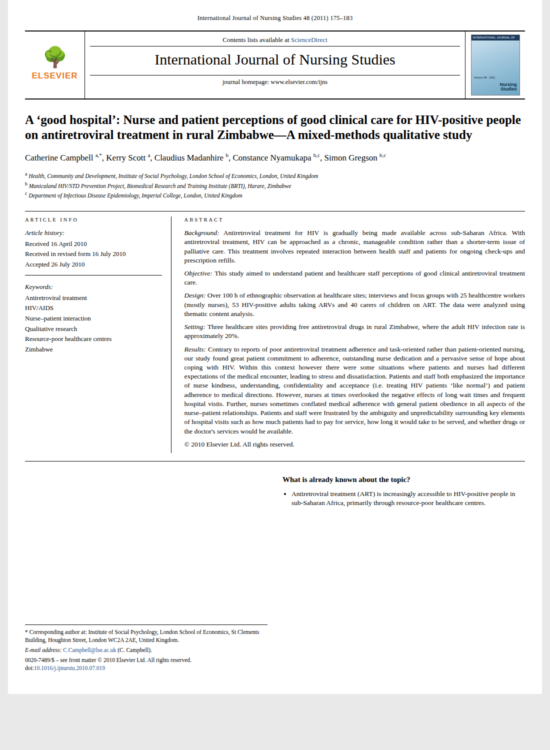International Journal of Nursing Studies 48 (2011) 175–183
🌳
ELSEVIER
Contents lists available at ScienceDirect
International Journal of Nursing Studies
journal homepage: www.elsevier.com/ijns
INTERNATIONAL JOURNAL OF
Volume 48 · 2011
Nursing
Studies
A ‘good hospital’: Nurse and patient perceptions of good clinical care for HIV-positive people on antiretroviral treatment in rural Zimbabwe—A mixed-methods qualitative study
Catherine Campbell a,*, Kerry Scott a, Claudius Madanhire b, Constance Nyamukapa b,c, Simon Gregson b,c
a Health, Community and Development, Institute of Social Psychology, London School of Economics, London, United Kingdom
b Manicaland HIV/STD Prevention Project, Biomedical Research and Training Institute (BRTI), Harare, Zimbabwe
c Department of Infectious Disease Epidemiology, Imperial College, London, United Kingdom
Article info
Article history:
Received 16 April 2010
Received in revised form 16 July 2010
Accepted 26 July 2010
Keywords:
Antiretroviral treatment
HIV/AIDS
Nurse–patient interaction
Qualitative research
Resource-poor healthcare centres
Zimbabwe
Abstract
Background: Antiretroviral treatment for HIV is gradually being made available across sub-Saharan Africa. With antiretroviral treatment, HIV can be approached as a chronic, manageable condition rather than a shorter-term issue of palliative care. This treatment involves repeated interaction between health staff and patients for ongoing check-ups and prescription refills.
Objective: This study aimed to understand patient and healthcare staff perceptions of good clinical antiretroviral treatment care.
Design: Over 100 h of ethnographic observation at healthcare sites; interviews and focus groups with 25 healthcentre workers (mostly nurses), 53 HIV-positive adults taking ARVs and 40 carers of children on ART. The data were analyzed using thematic content analysis.
Setting: Three healthcare sites providing free antiretroviral drugs in rural Zimbabwe, where the adult HIV infection rate is approximately 20%.
Results: Contrary to reports of poor antiretroviral treatment adherence and task-oriented rather than patient-oriented nursing, our study found great patient commitment to adherence, outstanding nurse dedication and a pervasive sense of hope about coping with HIV. Within this context however there were some situations where patients and nurses had different expectations of the medical encounter, leading to stress and dissatisfaction. Patients and staff both emphasized the importance of nurse kindness, understanding, confidentiality and acceptance (i.e. treating HIV patients ‘like normal’) and patient adherence to medical directions. However, nurses at times overlooked the negative effects of long wait times and frequent hospital visits. Further, nurses sometimes conflated medical adherence with general patient obedience in all aspects of the nurse–patient relationships. Patients and staff were frustrated by the ambiguity and unpredictability surrounding key elements of hospital visits such as how much patients had to pay for service, how long it would take to be served, and whether drugs or the doctor's services would be available.
© 2010 Elsevier Ltd. All rights reserved.
* Corresponding author at: Institute of Social Psychology, London School of Economics, St Clements Building, Houghton Street, London WC2A 2AE, United Kingdom.
E-mail address: C.Campbell@lse.ac.uk (C. Campbell).
0020-7489/$ – see front matter © 2010 Elsevier Ltd. All rights reserved.doi:10.1016/j.ijnurstu.2010.07.019
What is already known about the topic?
Antiretroviral treatment (ART) is increasingly accessible to HIV-positive people in sub-Saharan Africa, primarily through resource-poor healthcare centres.